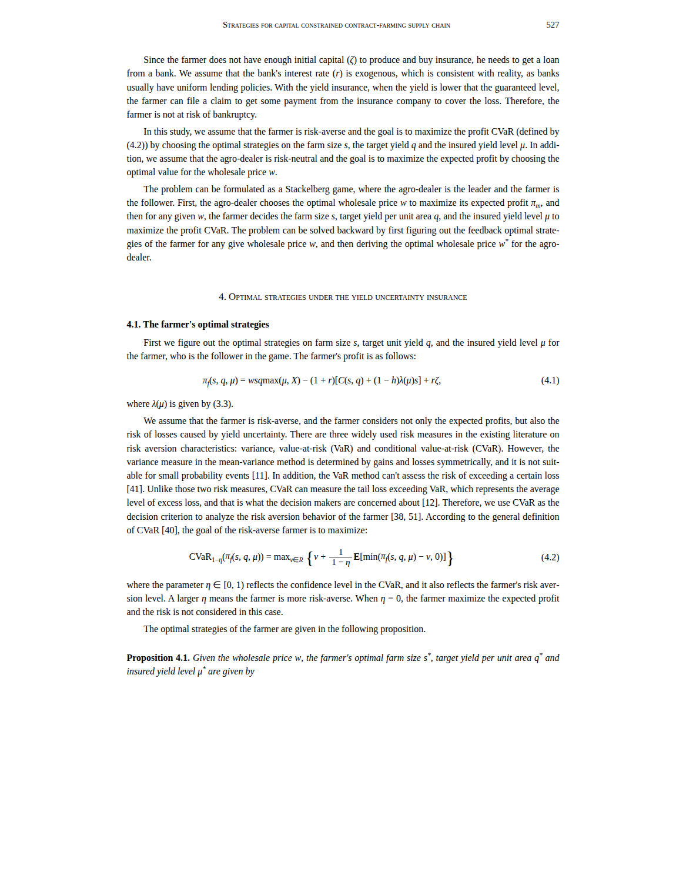Strategies for capital constrained contract-farming supply chain 527
Since the farmer does not have enough initial capital (ζ) to produce and buy insurance, he needs to get a loan from a bank. We assume that the bank's interest rate (r) is exogenous, which is consistent with reality, as banks usually have uniform lending policies. With the yield insurance, when the yield is lower that the guaranteed level, the farmer can file a claim to get some payment from the insurance company to cover the loss. Therefore, the farmer is not at risk of bankruptcy.
In this study, we assume that the farmer is risk-averse and the goal is to maximize the profit CVaR (defined by (4.2)) by choosing the optimal strategies on the farm size s, the target yield q and the insured yield level μ. In addition, we assume that the agro-dealer is risk-neutral and the goal is to maximize the expected profit by choosing the optimal value for the wholesale price w.
The problem can be formulated as a Stackelberg game, where the agro-dealer is the leader and the farmer is the follower. First, the agro-dealer chooses the optimal wholesale price w to maximize its expected profit πm, and then for any given w, the farmer decides the farm size s, target yield per unit area q, and the insured yield level μ to maximize the profit CVaR. The problem can be solved backward by first figuring out the feedback optimal strategies of the farmer for any give wholesale price w, and then deriving the optimal wholesale price w* for the agro-dealer.
4. Optimal strategies under the yield uncertainty insurance
4.1. The farmer's optimal strategies
First we figure out the optimal strategies on farm size s, target unit yield q, and the insured yield level μ for the farmer, who is the follower in the game. The farmer's profit is as follows:
πf(s, q, μ) = wsq max(μ, X) − (1 + r)[C(s, q) + (1 − h)λ(μ)s] + rζ,
(4.1)
where λ(μ) is given by (3.3).
We assume that the farmer is risk-averse, and the farmer considers not only the expected profits, but also the risk of losses caused by yield uncertainty. There are three widely used risk measures in the existing literature on risk aversion characteristics: variance, value-at-risk (VaR) and conditional value-at-risk (CVaR). However, the variance measure in the mean-variance method is determined by gains and losses symmetrically, and it is not suitable for small probability events [11]. In addition, the VaR method can't assess the risk of exceeding a certain loss [41]. Unlike those two risk measures, CVaR can measure the tail loss exceeding VaR, which represents the average level of excess loss, and that is what the decision makers are concerned about [12]. Therefore, we use CVaR as the decision criterion to analyze the risk aversion behavior of the farmer [38, 51]. According to the general definition of CVaR [40], the goal of the risk-averse farmer is to maximize:
CVaR1−η(πf(s, q, μ)) = maxv∈R {v + 11 − η E[min(πf(s, q, μ) − v, 0)]}
(4.2)
where the parameter η ∈ [0, 1) reflects the confidence level in the CVaR, and it also reflects the farmer's risk aversion level. A larger η means the farmer is more risk-averse. When η = 0, the farmer maximize the expected profit and the risk is not considered in this case.
The optimal strategies of the farmer are given in the following proposition.
Proposition 4.1. Given the wholesale price w, the farmer's optimal farm size s*, target yield per unit area q* and insured yield level μ* are given by